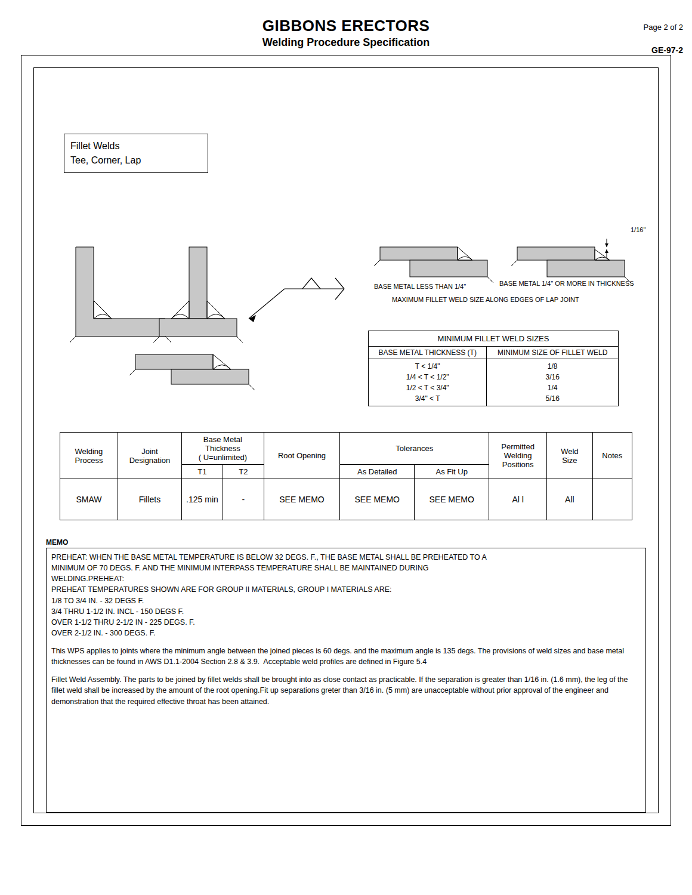Page 2 of 2
GIBBONS ERECTORS
Welding Procedure Specification
GE-97-2
Fillet Welds
Tee, Corner, Lap
1/16"
BASE METAL LESS THAN 1/4"
BASE METAL 1/4" OR MORE IN THICKNESS
MAXIMUM FILLET WELD SIZE ALONG EDGES OF LAP JOINT
| MINIMUM FILLET WELD SIZES |
| --- |
| BASE METAL THICKNESS (T) | MINIMUM SIZE OF FILLET WELD |
| T < 1/4" 1/4 < T < 1/2" 1/2 < T < 3/4" 3/4" < T | 1/8 3/16 1/4 5/16 |
| Welding Process | Joint Designation | Base Metal Thickness ( U=unlimited) | Root Opening | Tolerances | Permitted Welding Positions | Weld Size | Notes |
| --- | --- | --- | --- | --- | --- | --- | --- |
| T1 | T2 | As Detailed | As Fit Up |
| SMAW | Fillets | .125 min | - | SEE MEMO | SEE MEMO | SEE MEMO | Al l | All | |
MEMO
PREHEAT: WHEN THE BASE METAL TEMPERATURE IS BELOW 32 DEGS. F., THE BASE METAL SHALL BE PREHEATED TO A
MINIMUM OF 70 DEGS. F. AND THE MINIMUM INTERPASS TEMPERATURE SHALL BE MAINTAINED DURING
WELDING.PREHEAT:
PREHEAT TEMPERATURES SHOWN ARE FOR GROUP II MATERIALS, GROUP I MATERIALS ARE:
1/8 TO 3/4 IN. - 32 DEGS F.
3/4 THRU 1-1/2 IN. INCL - 150 DEGS F.
OVER 1-1/2 THRU 2-1/2 IN - 225 DEGS. F.
OVER 2-1/2 IN. - 300 DEGS. F.
This WPS applies to joints where the minimum angle between the joined pieces is 60 degs. and the maximum angle is 135 degs. The provisions of weld sizes and base metal thicknesses can be found in AWS D1.1-2004 Section 2.8 & 3.9. Acceptable weld profiles are defined in Figure 5.4
Fillet Weld Assembly. The parts to be joined by fillet welds shall be brought into as close contact as practicable. If the separation is greater than 1/16 in. (1.6 mm), the leg of the fillet weld shall be increased by the amount of the root opening.Fit up separations greter than 3/16 in. (5 mm) are unacceptable without prior approval of the engineer and demonstration that the required effective throat has been attained.